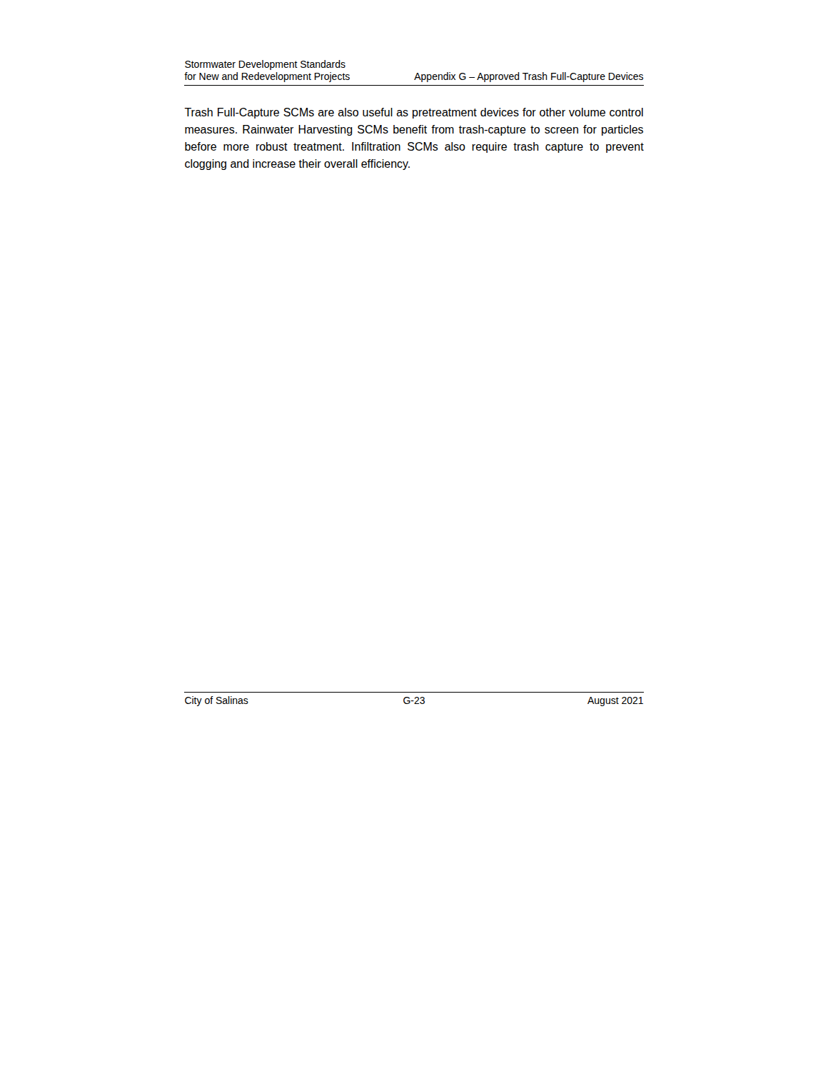Stormwater Development Standards
for New and Redevelopment Projects
Appendix G – Approved Trash Full-Capture Devices
Trash Full-Capture SCMs are also useful as pretreatment devices for other volume control measures. Rainwater Harvesting SCMs benefit from trash-capture to screen for particles before more robust treatment. Infiltration SCMs also require trash capture to prevent clogging and increase their overall efficiency.
City of Salinas
G-23
August 2021